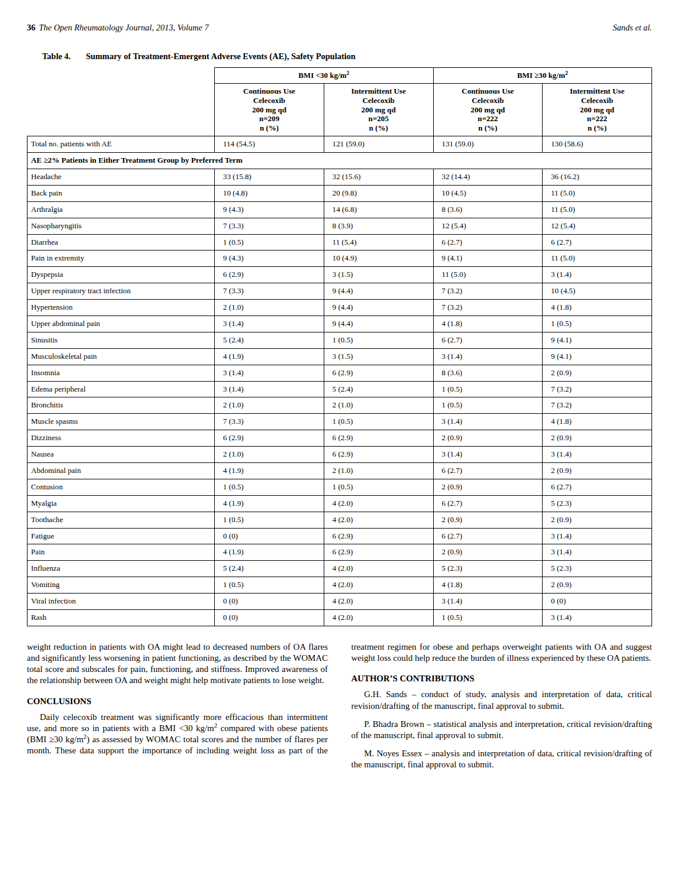36 The Open Rheumatology Journal, 2013, Volume 7
Sands et al.
Table 4. Summary of Treatment-Emergent Adverse Events (AE), Safety Population
| | BMI <30 kg/m 2 | BMI ≥30 kg/m 2 |
| --- | --- | --- |
| Continuous Use Celecoxib 200 mg qd n=209 n (%) | Intermittent Use Celecoxib 200 mg qd n=205 n (%) | Continuous Use Celecoxib 200 mg qd n=222 n (%) | Intermittent Use Celecoxib 200 mg qd n=222 n (%) |
| Total no. patients with AE | 114 (54.5) | 121 (59.0) | 131 (59.0) | 130 (58.6) |
| AE ≥2% Patients in Either Treatment Group by Preferred Term |
| Headache | 33 (15.8) | 32 (15.6) | 32 (14.4) | 36 (16.2) |
| Back pain | 10 (4.8) | 20 (9.8) | 10 (4.5) | 11 (5.0) |
| Arthralgia | 9 (4.3) | 14 (6.8) | 8 (3.6) | 11 (5.0) |
| Nasopharyngitis | 7 (3.3) | 8 (3.9) | 12 (5.4) | 12 (5.4) |
| Diarrhea | 1 (0.5) | 11 (5.4) | 6 (2.7) | 6 (2.7) |
| Pain in extremity | 9 (4.3) | 10 (4.9) | 9 (4.1) | 11 (5.0) |
| Dyspepsia | 6 (2.9) | 3 (1.5) | 11 (5.0) | 3 (1.4) |
| Upper respiratory tract infection | 7 (3.3) | 9 (4.4) | 7 (3.2) | 10 (4.5) |
| Hypertension | 2 (1.0) | 9 (4.4) | 7 (3.2) | 4 (1.8) |
| Upper abdominal pain | 3 (1.4) | 9 (4.4) | 4 (1.8) | 1 (0.5) |
| Sinusitis | 5 (2.4) | 1 (0.5) | 6 (2.7) | 9 (4.1) |
| Musculoskeletal pain | 4 (1.9) | 3 (1.5) | 3 (1.4) | 9 (4.1) |
| Insomnia | 3 (1.4) | 6 (2.9) | 8 (3.6) | 2 (0.9) |
| Edema peripheral | 3 (1.4) | 5 (2.4) | 1 (0.5) | 7 (3.2) |
| Bronchitis | 2 (1.0) | 2 (1.0) | 1 (0.5) | 7 (3.2) |
| Muscle spasms | 7 (3.3) | 1 (0.5) | 3 (1.4) | 4 (1.8) |
| Dizziness | 6 (2.9) | 6 (2.9) | 2 (0.9) | 2 (0.9) |
| Nausea | 2 (1.0) | 6 (2.9) | 3 (1.4) | 3 (1.4) |
| Abdominal pain | 4 (1.9) | 2 (1.0) | 6 (2.7) | 2 (0.9) |
| Contusion | 1 (0.5) | 1 (0.5) | 2 (0.9) | 6 (2.7) |
| Myalgia | 4 (1.9) | 4 (2.0) | 6 (2.7) | 5 (2.3) |
| Toothache | 1 (0.5) | 4 (2.0) | 2 (0.9) | 2 (0.9) |
| Fatigue | 0 (0) | 6 (2.9) | 6 (2.7) | 3 (1.4) |
| Pain | 4 (1.9) | 6 (2.9) | 2 (0.9) | 3 (1.4) |
| Influenza | 5 (2.4) | 4 (2.0) | 5 (2.3) | 5 (2.3) |
| Vomiting | 1 (0.5) | 4 (2.0) | 4 (1.8) | 2 (0.9) |
| Viral infection | 0 (0) | 4 (2.0) | 3 (1.4) | 0 (0) |
| Rash | 0 (0) | 4 (2.0) | 1 (0.5) | 3 (1.4) |
weight reduction in patients with OA might lead to decreased numbers of OA flares and significantly less worsening in patient functioning, as described by the WOMAC total score and subscales for pain, functioning, and stiffness. Improved awareness of the relationship between OA and weight might help motivate patients to lose weight.
CONCLUSIONS
Daily celecoxib treatment was significantly more efficacious than intermittent use, and more so in patients with a BMI <30 kg/m2 compared with obese patients (BMI ≥30 kg/m2) as assessed by WOMAC total scores and the number of flares per month. These data support the importance of including weight loss as part of the treatment regimen for obese and perhaps overweight patients with OA and suggest weight loss could help reduce the burden of illness experienced by these OA patients.
AUTHOR’S CONTRIBUTIONS
G.H. Sands – conduct of study, analysis and interpretation of data, critical revision/drafting of the manuscript, final approval to submit.
P. Bhadra Brown – statistical analysis and interpretation, critical revision/drafting of the manuscript, final approval to submit.
M. Noyes Essex – analysis and interpretation of data, critical revision/drafting of the manuscript, final approval to submit.